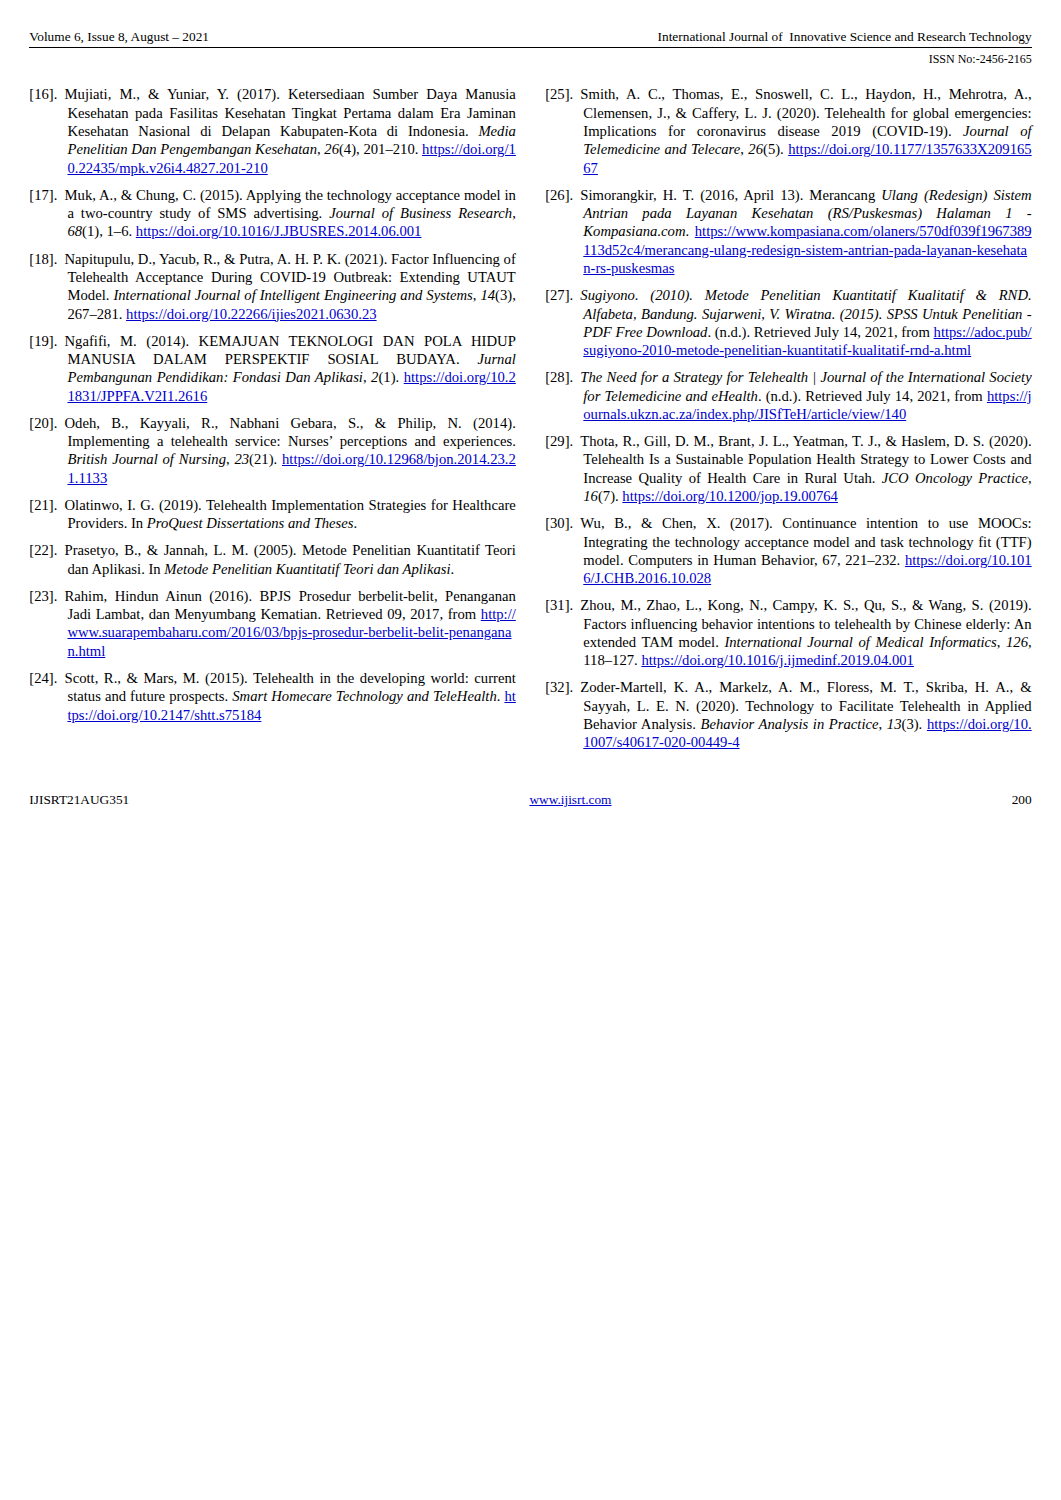Volume 6, Issue 8, August – 2021
International Journal of Innovative Science and Research Technology
ISSN No:-2456-2165
[16]. Mujiati, M., & Yuniar, Y. (2017). Ketersediaan Sumber Daya Manusia Kesehatan pada Fasilitas Kesehatan Tingkat Pertama dalam Era Jaminan Kesehatan Nasional di Delapan Kabupaten-Kota di Indonesia. Media Penelitian Dan Pengembangan Kesehatan, 26(4), 201–210. https://doi.org/10.22435/mpk.v26i4.4827.201-210
[17]. Muk, A., & Chung, C. (2015). Applying the technology acceptance model in a two-country study of SMS advertising. Journal of Business Research, 68(1), 1–6. https://doi.org/10.1016/J.JBUSRES.2014.06.001
[18]. Napitupulu, D., Yacub, R., & Putra, A. H. P. K. (2021). Factor Influencing of Telehealth Acceptance During COVID-19 Outbreak: Extending UTAUT Model. International Journal of Intelligent Engineering and Systems, 14(3), 267–281. https://doi.org/10.22266/ijies2021.0630.23
[19]. Ngafifi, M. (2014). KEMAJUAN TEKNOLOGI DAN POLA HIDUP MANUSIA DALAM PERSPEKTIF SOSIAL BUDAYA. Jurnal Pembangunan Pendidikan: Fondasi Dan Aplikasi, 2(1). https://doi.org/10.21831/JPPFA.V2I1.2616
[20]. Odeh, B., Kayyali, R., Nabhani Gebara, S., & Philip, N. (2014). Implementing a telehealth service: Nurses’ perceptions and experiences. British Journal of Nursing, 23(21). https://doi.org/10.12968/bjon.2014.23.21.1133
[21]. Olatinwo, I. G. (2019). Telehealth Implementation Strategies for Healthcare Providers. In ProQuest Dissertations and Theses.
[22]. Prasetyo, B., & Jannah, L. M. (2005). Metode Penelitian Kuantitatif Teori dan Aplikasi. In Metode Penelitian Kuantitatif Teori dan Aplikasi.
[23]. Rahim, Hindun Ainun (2016). BPJS Prosedur berbelit-belit, Penanganan Jadi Lambat, dan Menyumbang Kematian. Retrieved 09, 2017, from http://www.suarapembaharu.com/2016/03/bpjs-prosedur-berbelit-belit-penanganan.html
[24]. Scott, R., & Mars, M. (2015). Telehealth in the developing world: current status and future prospects. Smart Homecare Technology and TeleHealth. https://doi.org/10.2147/shtt.s75184
[25]. Smith, A. C., Thomas, E., Snoswell, C. L., Haydon, H., Mehrotra, A., Clemensen, J., & Caffery, L. J. (2020). Telehealth for global emergencies: Implications for coronavirus disease 2019 (COVID-19). Journal of Telemedicine and Telecare, 26(5). https://doi.org/10.1177/1357633X20916567
[26]. Simorangkir, H. T. (2016, April 13). Merancang Ulang (Redesign) Sistem Antrian pada Layanan Kesehatan (RS/Puskesmas) Halaman 1 - Kompasiana.com. https://www.kompasiana.com/olaners/570df039f1967389113d52c4/merancang-ulang-redesign-sistem-antrian-pada-layanan-kesehatan-rs-puskesmas
[27]. Sugiyono. (2010). Metode Penelitian Kuantitatif Kualitatif & RND. Alfabeta, Bandung. Sujarweni, V. Wiratna. (2015). SPSS Untuk Penelitian - PDF Free Download. (n.d.). Retrieved July 14, 2021, from https://adoc.pub/sugiyono-2010-metode-penelitian-kuantitatif-kualitatif-rnd-a.html
[28]. The Need for a Strategy for Telehealth | Journal of the International Society for Telemedicine and eHealth. (n.d.). Retrieved July 14, 2021, from https://journals.ukzn.ac.za/index.php/JISfTeH/article/view/140
[29]. Thota, R., Gill, D. M., Brant, J. L., Yeatman, T. J., & Haslem, D. S. (2020). Telehealth Is a Sustainable Population Health Strategy to Lower Costs and Increase Quality of Health Care in Rural Utah. JCO Oncology Practice, 16(7). https://doi.org/10.1200/jop.19.00764
[30]. Wu, B., & Chen, X. (2017). Continuance intention to use MOOCs: Integrating the technology acceptance model and task technology fit (TTF) model. Computers in Human Behavior, 67, 221–232. https://doi.org/10.1016/J.CHB.2016.10.028
[31]. Zhou, M., Zhao, L., Kong, N., Campy, K. S., Qu, S., & Wang, S. (2019). Factors influencing behavior intentions to telehealth by Chinese elderly: An extended TAM model. International Journal of Medical Informatics, 126, 118–127. https://doi.org/10.1016/j.ijmedinf.2019.04.001
[32]. Zoder-Martell, K. A., Markelz, A. M., Floress, M. T., Skriba, H. A., & Sayyah, L. E. N. (2020). Technology to Facilitate Telehealth in Applied Behavior Analysis. Behavior Analysis in Practice, 13(3). https://doi.org/10.1007/s40617-020-00449-4
IJISRT21AUG351
www.ijisrt.com
200